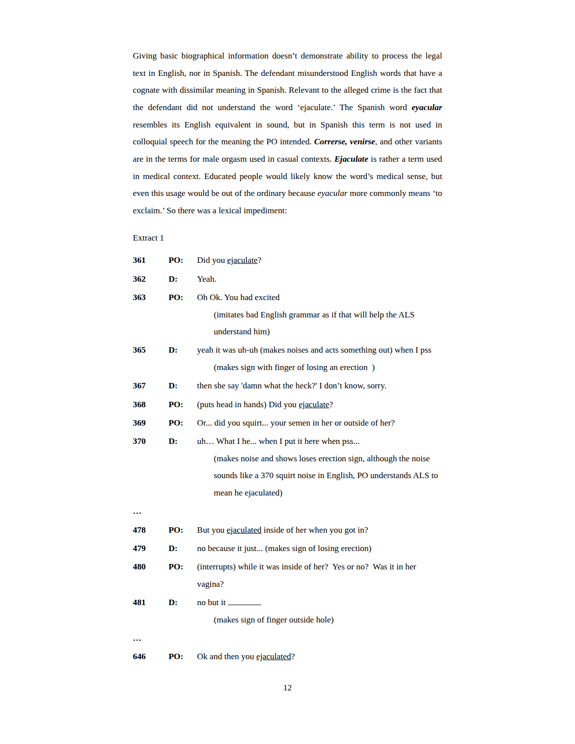Giving basic biographical information doesn’t demonstrate ability to process the legal text in English, nor in Spanish. The defendant misunderstood English words that have a cognate with dissimilar meaning in Spanish. Relevant to the alleged crime is the fact that the defendant did not understand the word ‘ejaculate.’ The Spanish word eyacular resembles its English equivalent in sound, but in Spanish this term is not used in colloquial speech for the meaning the PO intended. Correrse, venirse, and other variants are in the terms for male orgasm used in casual contexts. Ejaculate is rather a term used in medical context. Educated people would likely know the word’s medical sense, but even this usage would be out of the ordinary because eyacular more commonly means ‘to exclaim.’ So there was a lexical impediment:
Extract 1
| 361 | PO: | Did you ejaculate ? |
| 362 | D: | Yeah. |
| 363 | PO: | Oh Ok. You had excited (imitates bad English grammar as if that will help the ALS understand him) |
| 365 | D: | yeah it was uh-uh (makes noises and acts something out) when I pss (makes sign with finger of losing an erection ) |
| 367 | D: | then she say 'damn what the heck?' I don’t know, sorry. |
| 368 | PO: | (puts head in hands) Did you ejaculate ? |
| 369 | PO: | Or... did you squirt... your semen in her or outside of her? |
| 370 | D: | uh… What I he... when I put it here when pss... (makes noise and shows loses erection sign, although the noise sounds like a 370 squirt noise in English, PO understands ALS to mean he ejaculated) |
| … | | |
| 478 | PO: | But you ejaculated inside of her when you got in? |
| 479 | D: | no because it just... (makes sign of losing erection) |
| 480 | PO: | (interrupts) while it was inside of her? Yes or no? Was it in her vagina? |
| 481 | D: | no but it (makes sign of finger outside hole) |
| … | | |
| 646 | PO: | Ok and then you ejaculated ? |
12